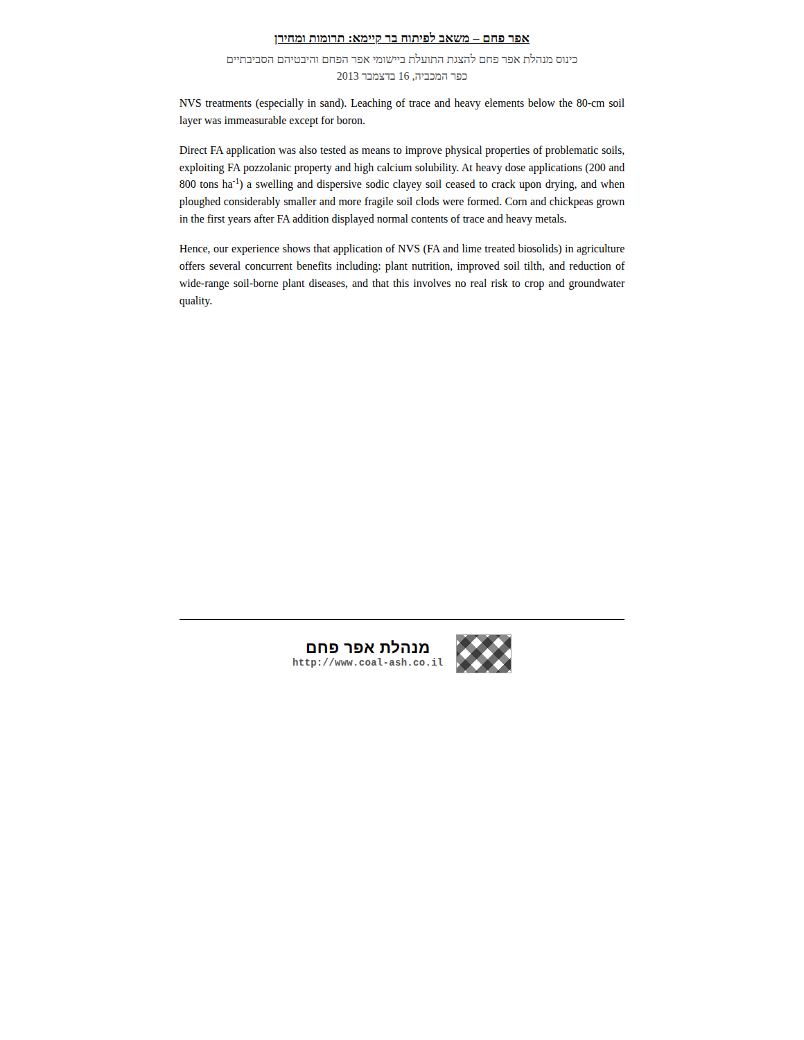אפר פחם – משאב לפיתוח בר קיימא: תרומות ומחירן
כינוס מנהלת אפר פחם להצגת התועלת ביישומי אפר הפחם והיבטיהם הסביבתיים
כפר המכביה, 16 בדצמבר 2013
NVS treatments (especially in sand). Leaching of trace and heavy elements below the 80-cm soil layer was immeasurable except for boron.
Direct FA application was also tested as means to improve physical properties of problematic soils, exploiting FA pozzolanic property and high calcium solubility. At heavy dose applications (200 and 800 tons ha-1) a swelling and dispersive sodic clayey soil ceased to crack upon drying, and when ploughed considerably smaller and more fragile soil clods were formed. Corn and chickpeas grown in the first years after FA addition displayed normal contents of trace and heavy metals.
Hence, our experience shows that application of NVS (FA and lime treated biosolids) in agriculture offers several concurrent benefits including: plant nutrition, improved soil tilth, and reduction of wide-range soil-borne plant diseases, and that this involves no real risk to crop and groundwater quality.
מנהלת אפר פחם
http://www.coal-ash.co.il